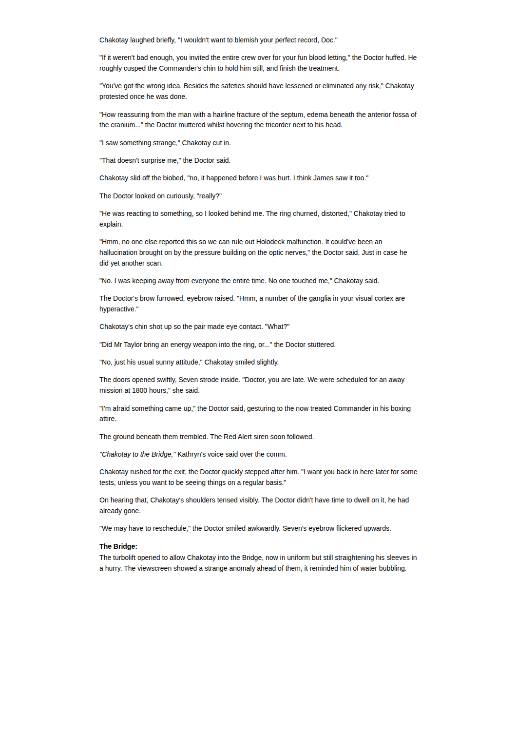Chakotay laughed briefly, "I wouldn't want to blemish your perfect record, Doc."
"If it weren't bad enough, you invited the entire crew over for your fun blood letting," the Doctor huffed. He roughly cusped the Commander's chin to hold him still, and finish the treatment.
"You've got the wrong idea. Besides the safeties should have lessened or eliminated any risk," Chakotay protested once he was done.
"How reassuring from the man with a hairline fracture of the septum, edema beneath the anterior fossa of the cranium..." the Doctor muttered whilst hovering the tricorder next to his head.
"I saw something strange," Chakotay cut in.
"That doesn't surprise me," the Doctor said.
Chakotay slid off the biobed, "no, it happened before I was hurt. I think James saw it too."
The Doctor looked on curiously, "really?"
"He was reacting to something, so I looked behind me. The ring churned, distorted," Chakotay tried to explain.
"Hmm, no one else reported this so we can rule out Holodeck malfunction. It could've been an hallucination brought on by the pressure building on the optic nerves," the Doctor said. Just in case he did yet another scan.
"No. I was keeping away from everyone the entire time. No one touched me," Chakotay said.
The Doctor's brow furrowed, eyebrow raised. "Hmm, a number of the ganglia in your visual cortex are hyperactive."
Chakotay's chin shot up so the pair made eye contact. "What?"
"Did Mr Taylor bring an energy weapon into the ring, or..." the Doctor stuttered.
"No, just his usual sunny attitude," Chakotay smiled slightly.
The doors opened swiftly, Seven strode inside. "Doctor, you are late. We were scheduled for an away mission at 1800 hours," she said.
"I'm afraid something came up," the Doctor said, gesturing to the now treated Commander in his boxing attire.
The ground beneath them trembled. The Red Alert siren soon followed.
"Chakotay to the Bridge," Kathryn's voice said over the comm.
Chakotay rushed for the exit, the Doctor quickly stepped after him. "I want you back in here later for some tests, unless you want to be seeing things on a regular basis."
On hearing that, Chakotay's shoulders tensed visibly. The Doctor didn't have time to dwell on it, he had already gone.
"We may have to reschedule," the Doctor smiled awkwardly. Seven's eyebrow flickered upwards.
The Bridge:
The turbolift opened to allow Chakotay into the Bridge, now in uniform but still straightening his sleeves in a hurry. The viewscreen showed a strange anomaly ahead of them, it reminded him of water bubbling.